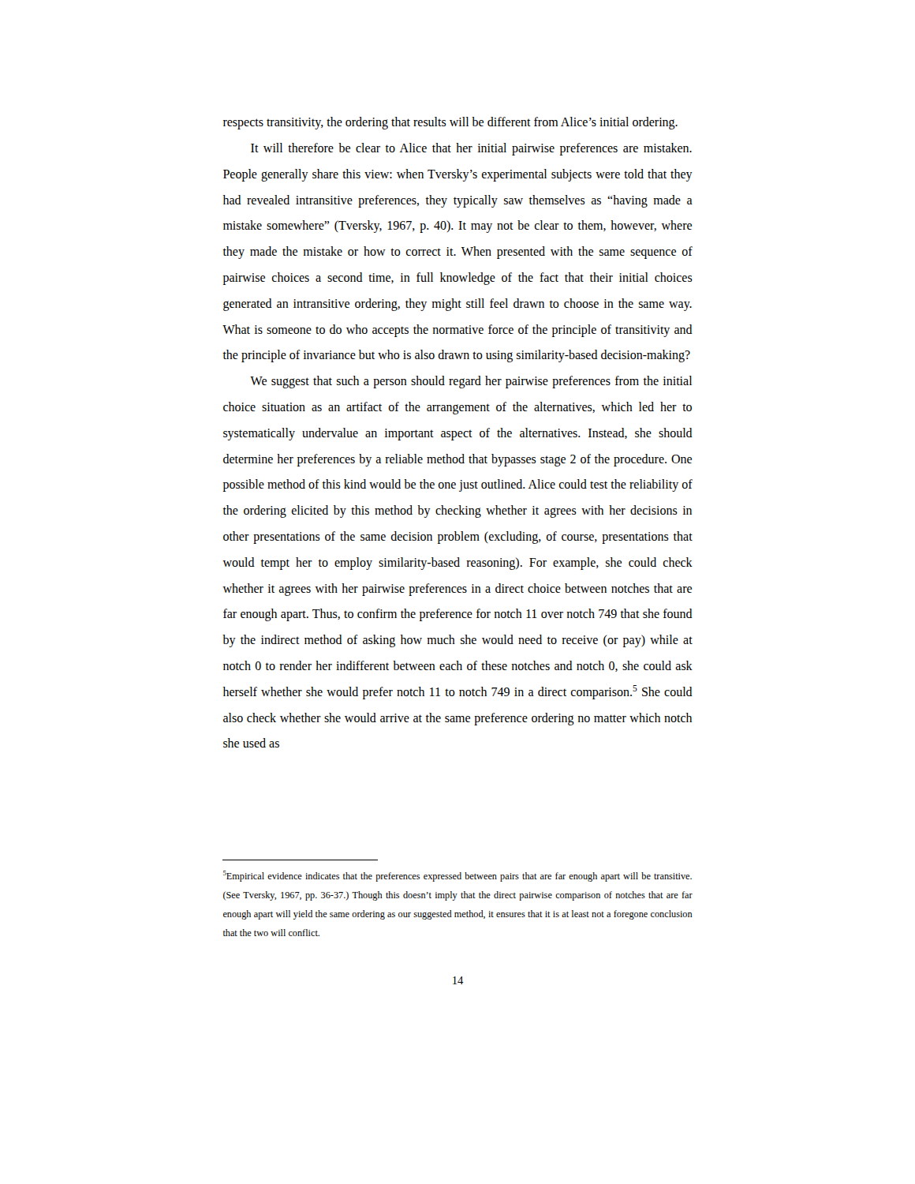respects transitivity, the ordering that results will be different from Alice’s initial ordering.
It will therefore be clear to Alice that her initial pairwise preferences are mistaken. People generally share this view: when Tversky’s experimental subjects were told that they had revealed intransitive preferences, they typically saw themselves as “having made a mistake somewhere” (Tversky, 1967, p. 40). It may not be clear to them, however, where they made the mistake or how to correct it. When presented with the same sequence of pairwise choices a second time, in full knowledge of the fact that their initial choices generated an intransitive ordering, they might still feel drawn to choose in the same way. What is someone to do who accepts the normative force of the principle of transitivity and the principle of invariance but who is also drawn to using similarity-based decision-making?
We suggest that such a person should regard her pairwise preferences from the initial choice situation as an artifact of the arrangement of the alternatives, which led her to systematically undervalue an important aspect of the alternatives. Instead, she should determine her preferences by a reliable method that bypasses stage 2 of the procedure. One possible method of this kind would be the one just outlined. Alice could test the reliability of the ordering elicited by this method by checking whether it agrees with her decisions in other presentations of the same decision problem (excluding, of course, presentations that would tempt her to employ similarity-based reasoning). For example, she could check whether it agrees with her pairwise preferences in a direct choice between notches that are far enough apart. Thus, to confirm the preference for notch 11 over notch 749 that she found by the indirect method of asking how much she would need to receive (or pay) while at notch 0 to render her indifferent between each of these notches and notch 0, she could ask herself whether she would prefer notch 11 to notch 749 in a direct comparison.5 She could also check whether she would arrive at the same preference ordering no matter which notch she used as
5Empirical evidence indicates that the preferences expressed between pairs that are far enough apart will be transitive. (See Tversky, 1967, pp. 36-37.) Though this doesn’t imply that the direct pairwise comparison of notches that are far enough apart will yield the same ordering as our suggested method, it ensures that it is at least not a foregone conclusion that the two will conflict.
14